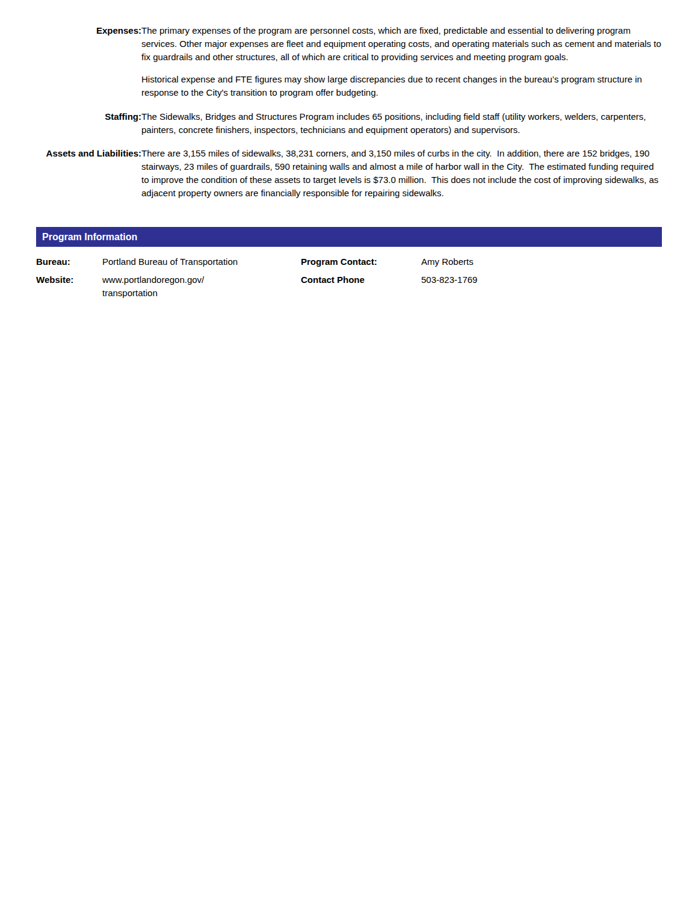| Expenses: | The primary expenses of the program are personnel costs, which are fixed, predictable and essential to delivering program services. Other major expenses are fleet and equipment operating costs, and operating materials such as cement and materials to fix guardrails and other structures, all of which are critical to providing services and meeting program goals. Historical expense and FTE figures may show large discrepancies due to recent changes in the bureau’s program structure in response to the City's transition to program offer budgeting. |
| Staffing: | The Sidewalks, Bridges and Structures Program includes 65 positions, including field staff (utility workers, welders, carpenters, painters, concrete finishers, inspectors, technicians and equipment operators) and supervisors. |
| Assets and Liabilities: | There are 3,155 miles of sidewalks, 38,231 corners, and 3,150 miles of curbs in the city. In addition, there are 152 bridges, 190 stairways, 23 miles of guardrails, 590 retaining walls and almost a mile of harbor wall in the City. The estimated funding required to improve the condition of these assets to target levels is $73.0 million. This does not include the cost of improving sidewalks, as adjacent property owners are financially responsible for repairing sidewalks. |
Program Information
| Bureau: | Portland Bureau of Transportation | Program Contact: | Amy Roberts |
| Website: | www.portlandoregon.gov/ transportation | Contact Phone | 503-823-1769 |